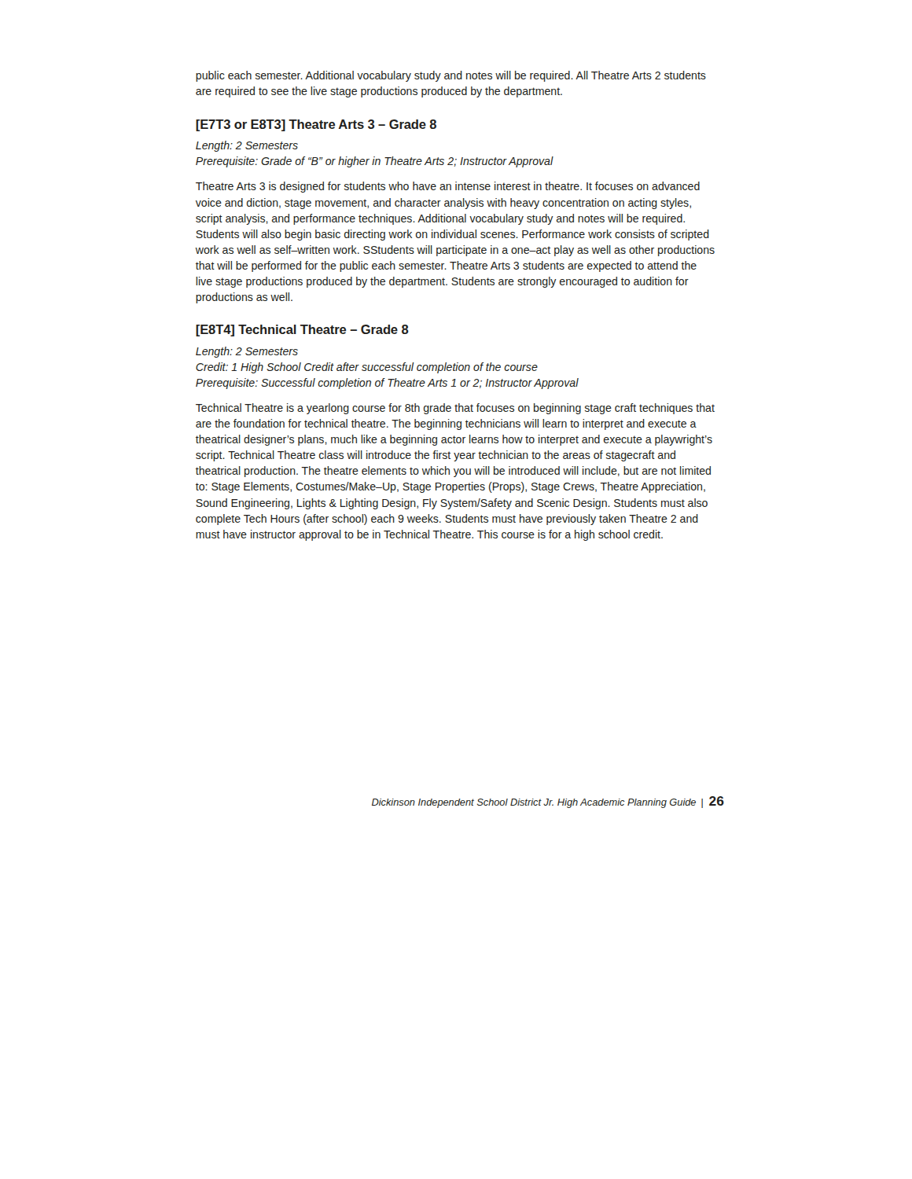public each semester. Additional vocabulary study and notes will be required. All Theatre Arts 2 students are required to see the live stage productions produced by the department.
[E7T3 or E8T3] Theatre Arts 3 – Grade 8
Length: 2 Semesters
Prerequisite: Grade of “B” or higher in Theatre Arts 2; Instructor Approval
Theatre Arts 3 is designed for students who have an intense interest in theatre. It focuses on advanced voice and diction, stage movement, and character analysis with heavy concentration on acting styles, script analysis, and performance techniques. Additional vocabulary study and notes will be required. Students will also begin basic directing work on individual scenes. Performance work consists of scripted work as well as self–written work. SStudents will participate in a one–act play as well as other productions that will be performed for the public each semester. Theatre Arts 3 students are expected to attend the live stage productions produced by the department. Students are strongly encouraged to audition for productions as well.
[E8T4] Technical Theatre – Grade 8
Length: 2 Semesters
Credit: 1 High School Credit after successful completion of the course
Prerequisite: Successful completion of Theatre Arts 1 or 2; Instructor Approval
Technical Theatre is a yearlong course for 8th grade that focuses on beginning stage craft techniques that are the foundation for technical theatre. The beginning technicians will learn to interpret and execute a theatrical designer’s plans, much like a beginning actor learns how to interpret and execute a playwright’s script. Technical Theatre class will introduce the first year technician to the areas of stagecraft and theatrical production. The theatre elements to which you will be introduced will include, but are not limited to: Stage Elements, Costumes/Make–Up, Stage Properties (Props), Stage Crews, Theatre Appreciation, Sound Engineering, Lights & Lighting Design, Fly System/Safety and Scenic Design. Students must also complete Tech Hours (after school) each 9 weeks. Students must have previously taken Theatre 2 and must have instructor approval to be in Technical Theatre. This course is for a high school credit.
Dickinson Independent School District Jr. High Academic Planning Guide|26